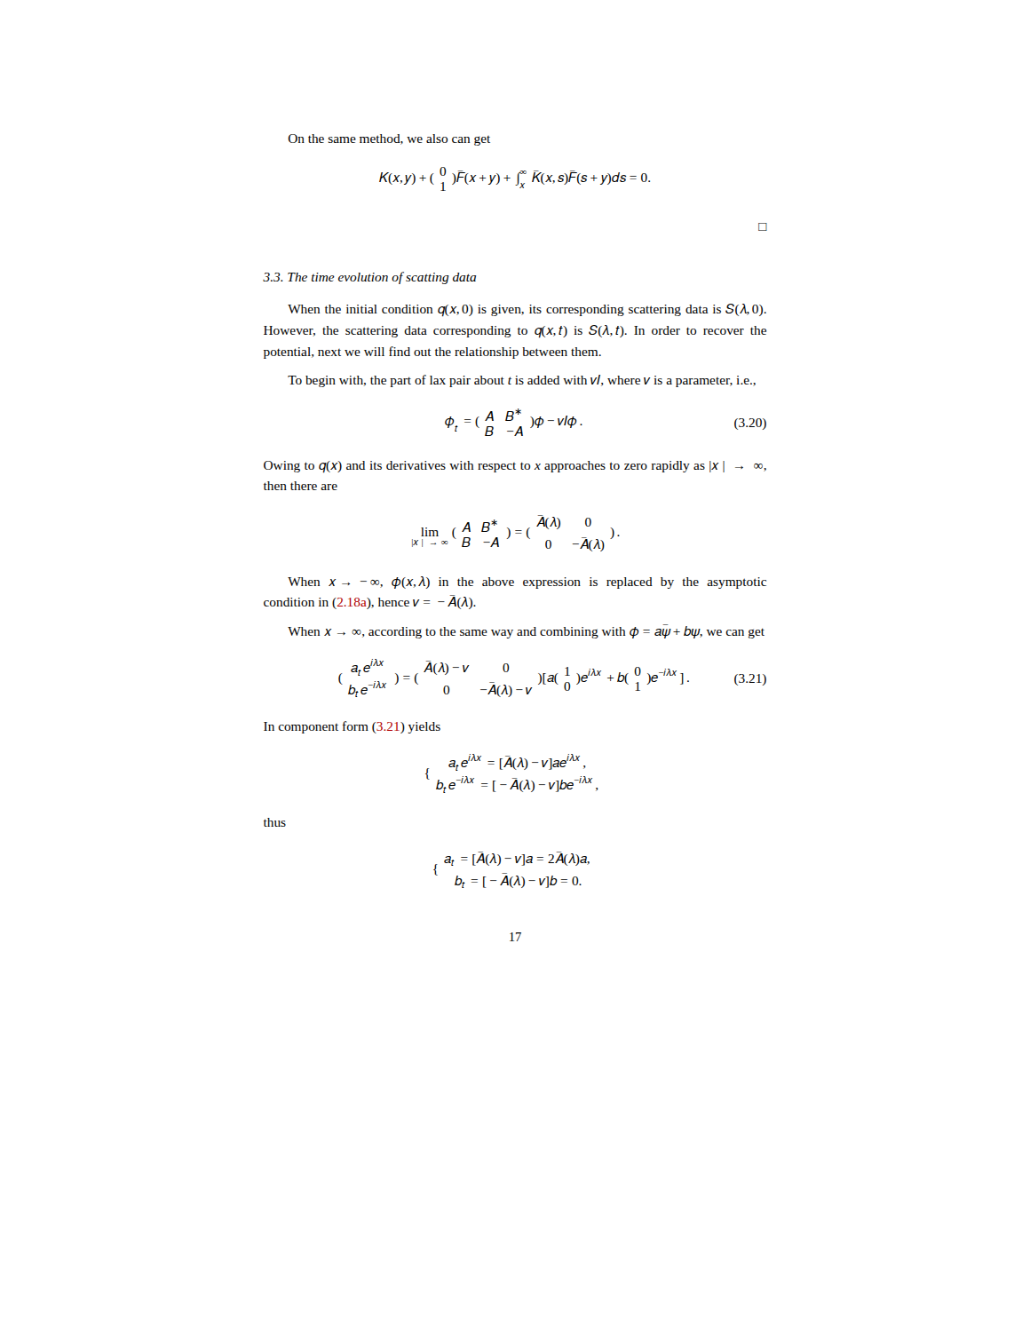On the same method, we also can get
K(x,y) + ( 0 1 ) F¯ (x+y) + ∫ x ∞ K¯ (x,s) F¯ (s+y) ds =0.
□
3.3. The time evolution of scatting data
When the initial condition q(x,0) is given, its corresponding scattering data is S(λ,0). However, the scattering data corresponding to q(x,t) is S(λ,t). In order to recover the potential, next we will find out the relationship between them.
To begin with, the part of lax pair about t is added with νI, where ν is a parameter, i.e.,
ϕt = ( AB∗ B−A ) ϕ − νIϕ . (3.20)
Owing to q(x) and its derivatives with respect to x approaches to zero rapidly as |x|→ ∞, then there are
lim |x|→∞ ( AB∗ B−A ) = ( A¯(λ) 0 0 −A¯(λ) ) .
When x→−∞, ϕ(x,λ) in the above expression is replaced by the asymptotic condition in (2.18a), hence ν=−A¯(λ).
When x→∞, according to the same way and combining with ϕ=aψ¯+bψ, we can get
( ateiλx bte−iλx ) = ( A¯(λ)−ν 0 0 −A¯(λ)−ν ) [ a ( 1 0 ) eiλx + b ( 0 1 ) e−iλx ] . (3.21)
In component form (3.21) yields
{ ateiλx = [A¯(λ)−ν] aeiλx , bte−iλx = [−A¯(λ)−ν] be−iλx ,
thus
{ at = [A¯(λ)−ν] a = 2A¯(λ)a , bt = [−A¯(λ)−ν] b = 0.
17